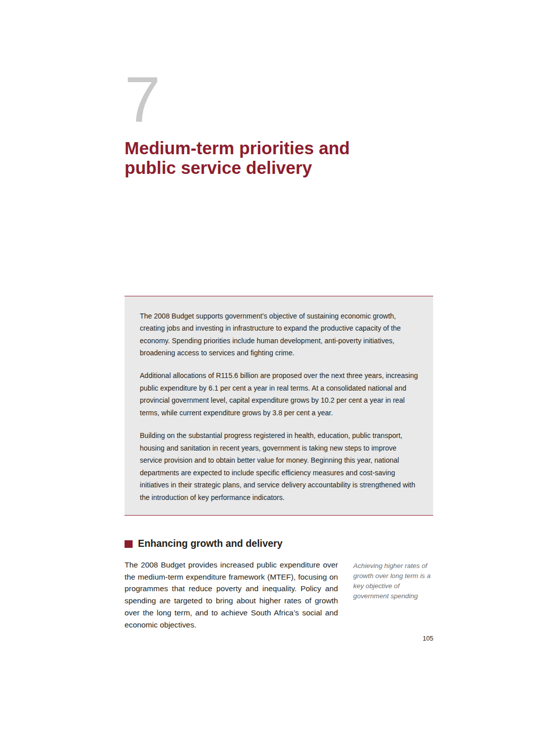7
Medium-term priorities and public service delivery
The 2008 Budget supports government’s objective of sustaining economic growth, creating jobs and investing in infrastructure to expand the productive capacity of the economy. Spending priorities include human development, anti-poverty initiatives, broadening access to services and fighting crime.
Additional allocations of R115.6 billion are proposed over the next three years, increasing public expenditure by 6.1 per cent a year in real terms. At a consolidated national and provincial government level, capital expenditure grows by 10.2 per cent a year in real terms, while current expenditure grows by 3.8 per cent a year.
Building on the substantial progress registered in health, education, public transport, housing and sanitation in recent years, government is taking new steps to improve service provision and to obtain better value for money. Beginning this year, national departments are expected to include specific efficiency measures and cost-saving initiatives in their strategic plans, and service delivery accountability is strengthened with the introduction of key performance indicators.
Enhancing growth and delivery
The 2008 Budget provides increased public expenditure over the medium-term expenditure framework (MTEF), focusing on programmes that reduce poverty and inequality. Policy and spending are targeted to bring about higher rates of growth over the long term, and to achieve South Africa’s social and economic objectives.
Achieving higher rates of growth over long term is a key objective of government spending
105